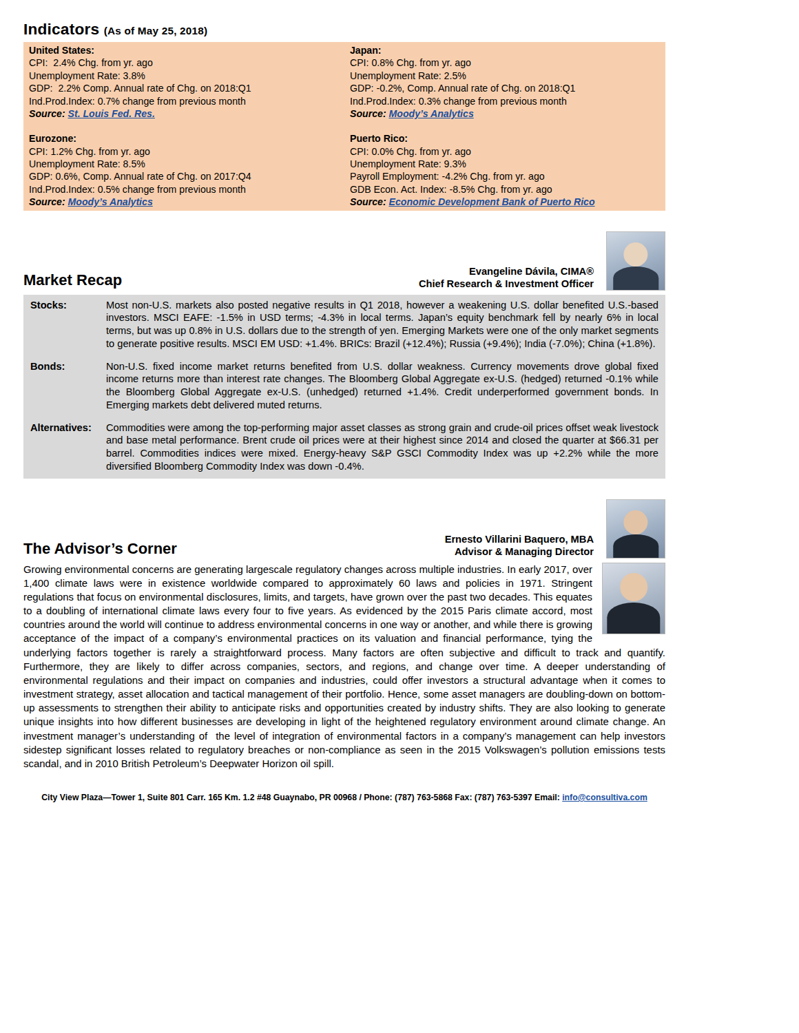Indicators (As of May 25, 2018)
| United States: CPI: 2.4% Chg. from yr. ago Unemployment Rate: 3.8% GDP: 2.2% Comp. Annual rate of Chg. on 2018:Q1 Ind.Prod.Index: 0.7% change from previous month Source: St. Louis Fed. Res. | Japan: CPI: 0.8% Chg. from yr. ago Unemployment Rate: 2.5% GDP: -0.2%, Comp. Annual rate of Chg. on 2018:Q1 Ind.Prod.Index: 0.3% change from previous month Source: Moody’s Analytics |
| Eurozone: CPI: 1.2% Chg. from yr. ago Unemployment Rate: 8.5% GDP: 0.6%, Comp. Annual rate of Chg. on 2017:Q4 Ind.Prod.Index: 0.5% change from previous month Source: Moody’s Analytics | Puerto Rico: CPI: 0.0% Chg. from yr. ago Unemployment Rate: 9.3% Payroll Employment: -4.2% Chg. from yr. ago GDB Econ. Act. Index: -8.5% Chg. from yr. ago Source: Economic Development Bank of Puerto Rico |
Market Recap
Evangeline Dávila, CIMA® Chief Research & Investment Officer
| Stocks: | Most non-U.S. markets also posted negative results in Q1 2018, however a weakening U.S. dollar benefited U.S.-based investors. MSCI EAFE: -1.5% in USD terms; -4.3% in local terms. Japan’s equity benchmark fell by nearly 6% in local terms, but was up 0.8% in U.S. dollars due to the strength of yen. Emerging Markets were one of the only market segments to generate positive results. MSCI EM USD: +1.4%. BRICs: Brazil (+12.4%); Russia (+9.4%); India (-7.0%); China (+1.8%). |
| Bonds: | Non-U.S. fixed income market returns benefited from U.S. dollar weakness. Currency movements drove global fixed income returns more than interest rate changes. The Bloomberg Global Aggregate ex-U.S. (hedged) returned -0.1% while the Bloomberg Global Aggregate ex-U.S. (unhedged) returned +1.4%. Credit underperformed government bonds. In Emerging markets debt delivered muted returns. |
| Alternatives: | Commodities were among the top-performing major asset classes as strong grain and crude-oil prices offset weak livestock and base metal performance. Brent crude oil prices were at their highest since 2014 and closed the quarter at $66.31 per barrel. Commodities indices were mixed. Energy-heavy S&P GSCI Commodity Index was up +2.2% while the more diversified Bloomberg Commodity Index was down -0.4%. |
The Advisor’s Corner
Ernesto Villarini Baquero, MBA Advisor & Managing Director
Growing environmental concerns are generating largescale regulatory changes across multiple industries. In early 2017, over 1,400 climate laws were in existence worldwide compared to approximately 60 laws and policies in 1971. Stringent regulations that focus on environmental disclosures, limits, and targets, have grown over the past two decades. This equates to a doubling of international climate laws every four to five years. As evidenced by the 2015 Paris climate accord, most countries around the world will continue to address environmental concerns in one way or another, and while there is growing acceptance of the impact of a company’s environmental practices on its valuation and financial performance, tying the underlying factors together is rarely a straightforward process. Many factors are often subjective and difficult to track and quantify. Furthermore, they are likely to differ across companies, sectors, and regions, and change over time. A deeper understanding of environmental regulations and their impact on companies and industries, could offer investors a structural advantage when it comes to investment strategy, asset allocation and tactical management of their portfolio. Hence, some asset managers are doubling-down on bottom-up assessments to strengthen their ability to anticipate risks and opportunities created by industry shifts. They are also looking to generate unique insights into how different businesses are developing in light of the heightened regulatory environment around climate change. An investment manager’s understanding of the level of integration of environmental factors in a company’s management can help investors sidestep significant losses related to regulatory breaches or non-compliance as seen in the 2015 Volkswagen’s pollution emissions tests scandal, and in 2010 British Petroleum’s Deepwater Horizon oil spill.
City View Plaza—Tower 1, Suite 801 Carr. 165 Km. 1.2 #48 Guaynabo, PR 00968 / Phone: (787) 763-5868 Fax: (787) 763-5397 Email: info@consultiva.com